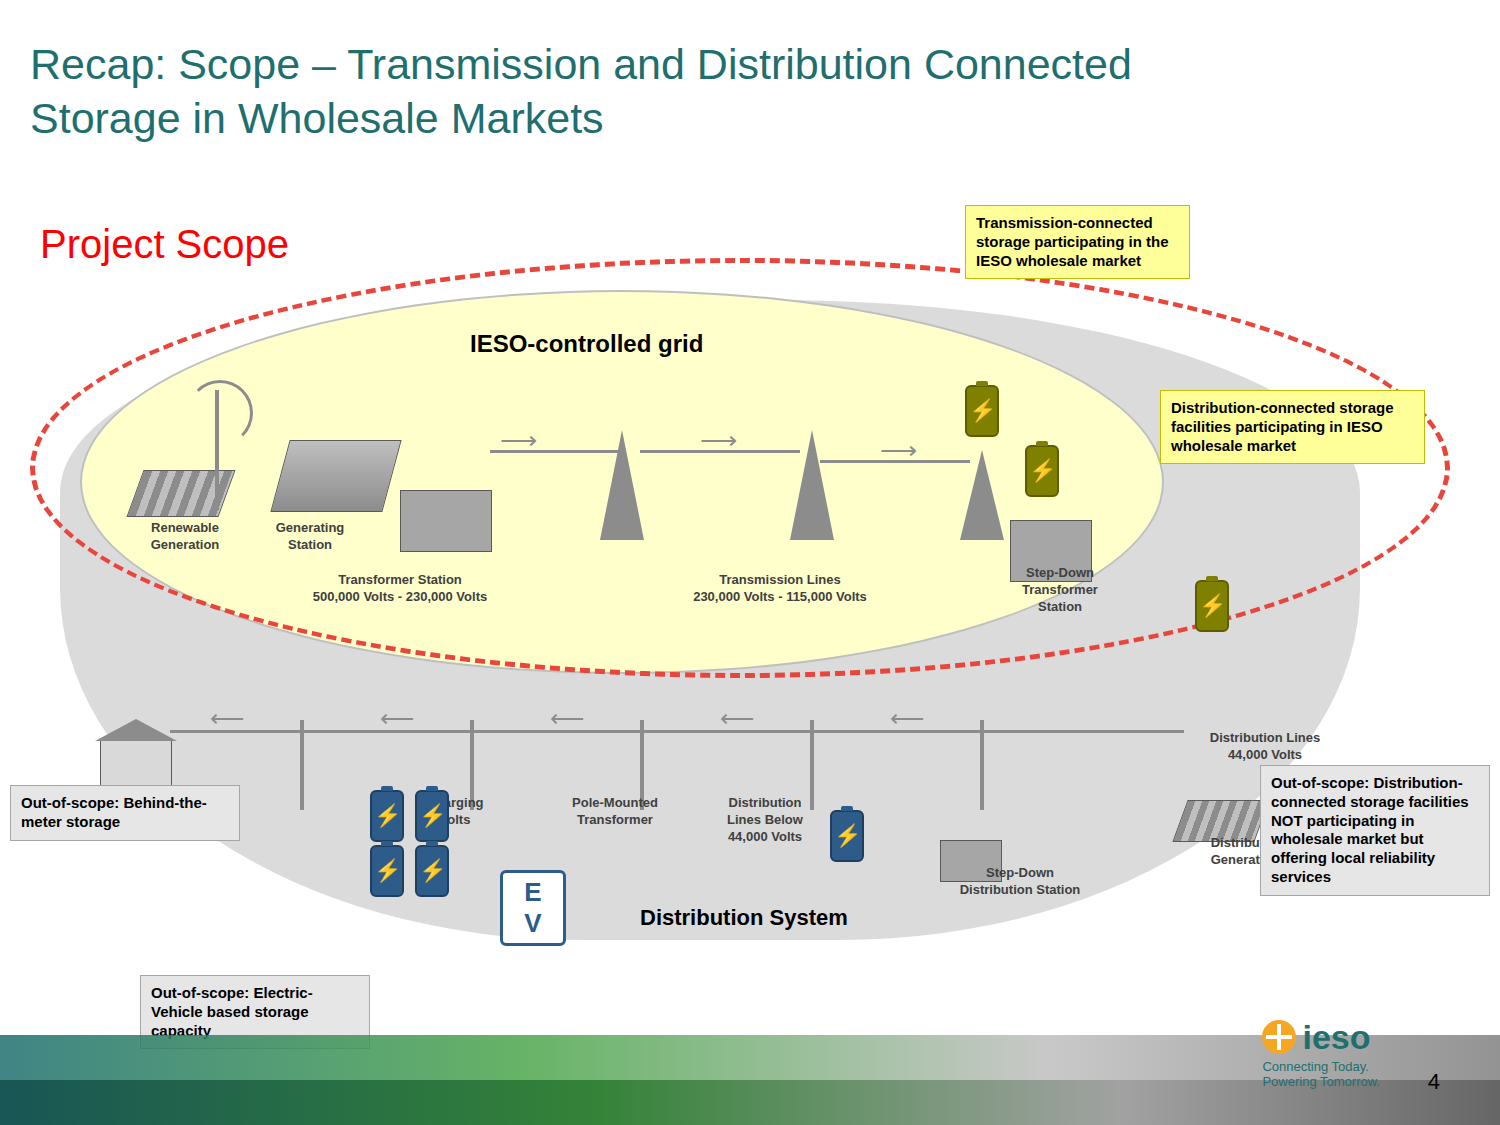Recap: Scope – Transmission and Distribution Connected Storage in Wholesale Markets
Project Scope
IESO-controlled grid
⟶
⟶
⟶
Renewable
Generation
Generating
Station
Transformer Station
500,000 Volts - 230,000 Volts
Transmission Lines
230,000 Volts - 115,000 Volts
Step-Down
Transformer
Station
⟵
⟵
⟵
⟵
⟵
Distribution Lines
44,000 Volts
Pole-Mounted
Transformer
Distribution
Lines Below
44,000 Volts
Distributed
Generation
Step-Down
Distribution Station
Charging
Volts
Distribution System
⚡
⚡
⚡
⚡
⚡
⚡
⚡
⚡
E
V
Transmission-connected storage participating in the IESO wholesale market
Distribution-connected storage facilities participating in IESO wholesale market
Out-of-scope: Distribution-connected storage facilities NOT participating in wholesale market but offering local reliability services
Out-of-scope: Behind-the-meter storage
Out-of-scope: Electric-Vehicle based storage capacity
ieso
Connecting Today.
Powering Tomorrow.
4